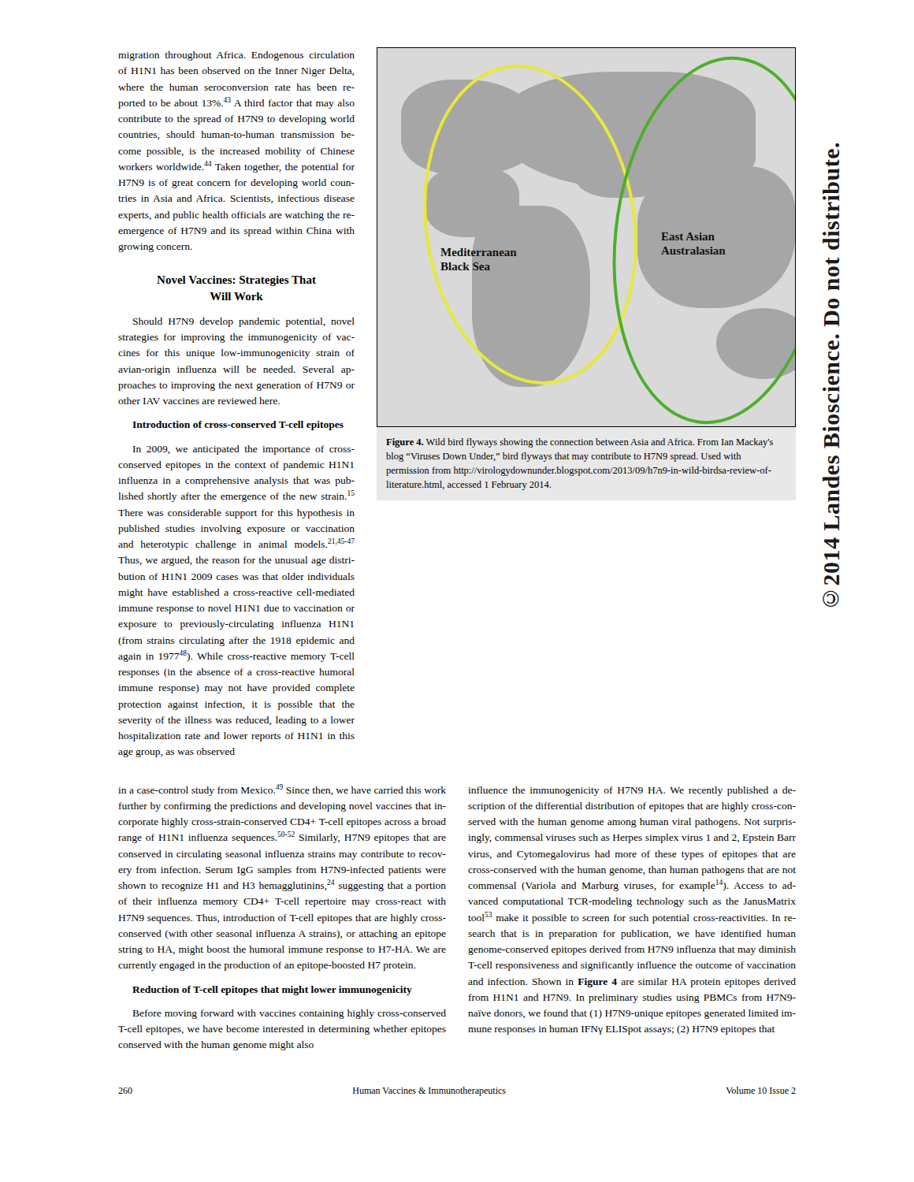©2014 Landes Bioscience. Do not distribute.
migration throughout Africa. Endogenous circulation of H1N1 has been observed on the Inner Niger Delta, where the human seroconversion rate has been reported to be about 13%.43 A third factor that may also contribute to the spread of H7N9 to developing world countries, should human-to-human transmission become possible, is the increased mobility of Chinese workers worldwide.44 Taken together, the potential for H7N9 is of great concern for developing world countries in Asia and Africa. Scientists, infectious disease experts, and public health officials are watching the re-emergence of H7N9 and its spread within China with growing concern.
Novel Vaccines: Strategies That
Will Work
Should H7N9 develop pandemic potential, novel strategies for improving the immunogenicity of vaccines for this unique low-immunogenicity strain of avian-origin influenza will be needed. Several approaches to improving the next generation of H7N9 or other IAV vaccines are reviewed here.
Introduction of cross-conserved T-cell epitopes
In 2009, we anticipated the importance of cross-conserved epitopes in the context of pandemic H1N1 influenza in a comprehensive analysis that was published shortly after the emergence of the new strain.15 There was considerable support for this hypothesis in published studies involving exposure or vaccination and heterotypic challenge in animal models.21,45-47 Thus, we argued, the reason for the unusual age distribution of H1N1 2009 cases was that older individuals might have established a cross-reactive cell-mediated immune response to novel H1N1 due to vaccination or exposure to previously-circulating influenza H1N1 (from strains circulating after the 1918 epidemic and again in 197748). While cross-reactive memory T-cell responses (in the absence of a cross-reactive humoral immune response) may not have provided complete protection against infection, it is possible that the severity of the illness was reduced, leading to a lower hospitalization rate and lower reports of H1N1 in this age group, as was observed
Mediterranean
Black Sea
East Asian
Australasian
Figure 4. Wild bird flyways showing the connection between Asia and Africa. From Ian Mackay's blog “Viruses Down Under,” bird flyways that may contribute to H7N9 spread. Used with permission from http://virologydownunder.blogspot.com/2013/09/h7n9-in-wild-birdsa-review-of-literature.html, accessed 1 February 2014.
in a case-control study from Mexico.49 Since then, we have carried this work further by confirming the predictions and developing novel vaccines that incorporate highly cross-strain-conserved CD4+ T-cell epitopes across a broad range of H1N1 influenza sequences.50-52 Similarly, H7N9 epitopes that are conserved in circulating seasonal influenza strains may contribute to recovery from infection. Serum IgG samples from H7N9-infected patients were shown to recognize H1 and H3 hemagglutinins,24 suggesting that a portion of their influenza memory CD4+ T-cell repertoire may cross-react with H7N9 sequences. Thus, introduction of T-cell epitopes that are highly cross-conserved (with other seasonal influenza A strains), or attaching an epitope string to HA, might boost the humoral immune response to H7-HA. We are currently engaged in the production of an epitope-boosted H7 protein.
Reduction of T-cell epitopes that might lower immunogenicity
Before moving forward with vaccines containing highly cross-conserved T-cell epitopes, we have become interested in determining whether epitopes conserved with the human genome might also
influence the immunogenicity of H7N9 HA. We recently published a description of the differential distribution of epitopes that are highly cross-conserved with the human genome among human viral pathogens. Not surprisingly, commensal viruses such as Herpes simplex virus 1 and 2, Epstein Barr virus, and Cytomegalovirus had more of these types of epitopes that are cross-conserved with the human genome, than human pathogens that are not commensal (Variola and Marburg viruses, for example14). Access to advanced computational TCR-modeling technology such as the JanusMatrix tool53 make it possible to screen for such potential cross-reactivities. In research that is in preparation for publication, we have identified human genome-conserved epitopes derived from H7N9 influenza that may diminish T-cell responsiveness and significantly influence the outcome of vaccination and infection. Shown in Figure 4 are similar HA protein epitopes derived from H1N1 and H7N9. In preliminary studies using PBMCs from H7N9-naïve donors, we found that (1) H7N9-unique epitopes generated limited immune responses in human IFNγ ELISpot assays; (2) H7N9 epitopes that
260
Human Vaccines & Immunotherapeutics
Volume 10 Issue 2